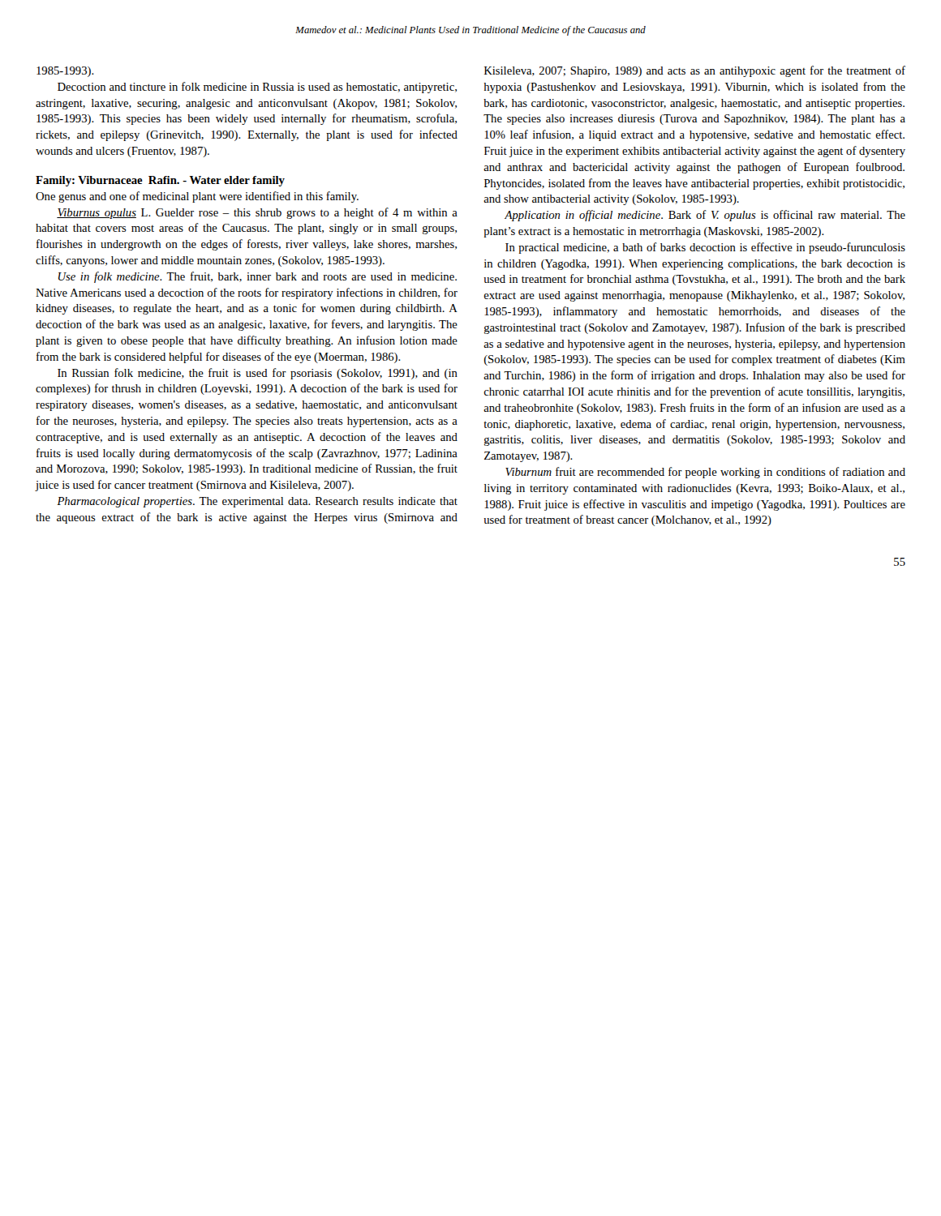Mamedov et al.: Medicinal Plants Used in Traditional Medicine of the Caucasus and
1985-1993).
Decoction and tincture in folk medicine in Russia is used as hemostatic, antipyretic, astringent, laxative, securing, analgesic and anticonvulsant (Akopov, 1981; Sokolov, 1985-1993). This species has been widely used internally for rheumatism, scrofula, rickets, and epilepsy (Grinevitch, 1990). Externally, the plant is used for infected wounds and ulcers (Fruentov, 1987).
Family: Viburnaceae Rafin. - Water elder family
One genus and one of medicinal plant were identified in this family.
Viburnus opulus L. Guelder rose – this shrub grows to a height of 4 m within a habitat that covers most areas of the Caucasus. The plant, singly or in small groups, flourishes in undergrowth on the edges of forests, river valleys, lake shores, marshes, cliffs, canyons, lower and middle mountain zones, (Sokolov, 1985-1993).
Use in folk medicine. The fruit, bark, inner bark and roots are used in medicine. Native Americans used a decoction of the roots for respiratory infections in children, for kidney diseases, to regulate the heart, and as a tonic for women during childbirth. A decoction of the bark was used as an analgesic, laxative, for fevers, and laryngitis. The plant is given to obese people that have difficulty breathing. An infusion lotion made from the bark is considered helpful for diseases of the eye (Moerman, 1986).
In Russian folk medicine, the fruit is used for psoriasis (Sokolov, 1991), and (in complexes) for thrush in children (Loyevski, 1991). A decoction of the bark is used for respiratory diseases, women's diseases, as a sedative, haemostatic, and anticonvulsant for the neuroses, hysteria, and epilepsy. The species also treats hypertension, acts as a contraceptive, and is used externally as an antiseptic. A decoction of the leaves and fruits is used locally during dermatomycosis of the scalp (Zavrazhnov, 1977; Ladinina and Morozova, 1990; Sokolov, 1985-1993). In traditional medicine of Russian, the fruit juice is used for cancer treatment (Smirnova and Kisileleva, 2007).
Pharmacological properties. The experimental data. Research results indicate that the aqueous extract of the bark is active against the Herpes virus (Smirnova and Kisileleva, 2007; Shapiro, 1989) and acts as an antihypoxic agent for the treatment of hypoxia (Pastushenkov and Lesiovskaya, 1991). Viburnin, which is isolated from the bark, has cardiotonic, vasoconstrictor, analgesic, haemostatic, and antiseptic properties. The species also increases diuresis (Turova and Sapozhnikov, 1984). The plant has a 10% leaf infusion, a liquid extract and a hypotensive, sedative and hemostatic effect. Fruit juice in the experiment exhibits antibacterial activity against the agent of dysentery and anthrax and bactericidal activity against the pathogen of European foulbrood. Phytoncides, isolated from the leaves have antibacterial properties, exhibit protistocidic, and show antibacterial activity (Sokolov, 1985-1993).
Application in official medicine. Bark of V. opulus is officinal raw material. The plant’s extract is a hemostatic in metrorrhagia (Maskovski, 1985-2002).
In practical medicine, a bath of barks decoction is effective in pseudo-furunculosis in children (Yagodka, 1991). When experiencing complications, the bark decoction is used in treatment for bronchial asthma (Tovstukha, et al., 1991). The broth and the bark extract are used against menorrhagia, menopause (Mikhaylenko, et al., 1987; Sokolov, 1985-1993), inflammatory and hemostatic hemorrhoids, and diseases of the gastrointestinal tract (Sokolov and Zamotayev, 1987). Infusion of the bark is prescribed as a sedative and hypotensive agent in the neuroses, hysteria, epilepsy, and hypertension (Sokolov, 1985-1993). The species can be used for complex treatment of diabetes (Kim and Turchin, 1986) in the form of irrigation and drops. Inhalation may also be used for chronic catarrhal IOI acute rhinitis and for the prevention of acute tonsillitis, laryngitis, and traheobronhite (Sokolov, 1983). Fresh fruits in the form of an infusion are used as a tonic, diaphoretic, laxative, edema of cardiac, renal origin, hypertension, nervousness, gastritis, colitis, liver diseases, and dermatitis (Sokolov, 1985-1993; Sokolov and Zamotayev, 1987).
Viburnum fruit are recommended for people working in conditions of radiation and living in territory contaminated with radionuclides (Kevra, 1993; Boiko-Alaux, et al., 1988). Fruit juice is effective in vasculitis and impetigo (Yagodka, 1991). Poultices are used for treatment of breast cancer (Molchanov, et al., 1992)
55